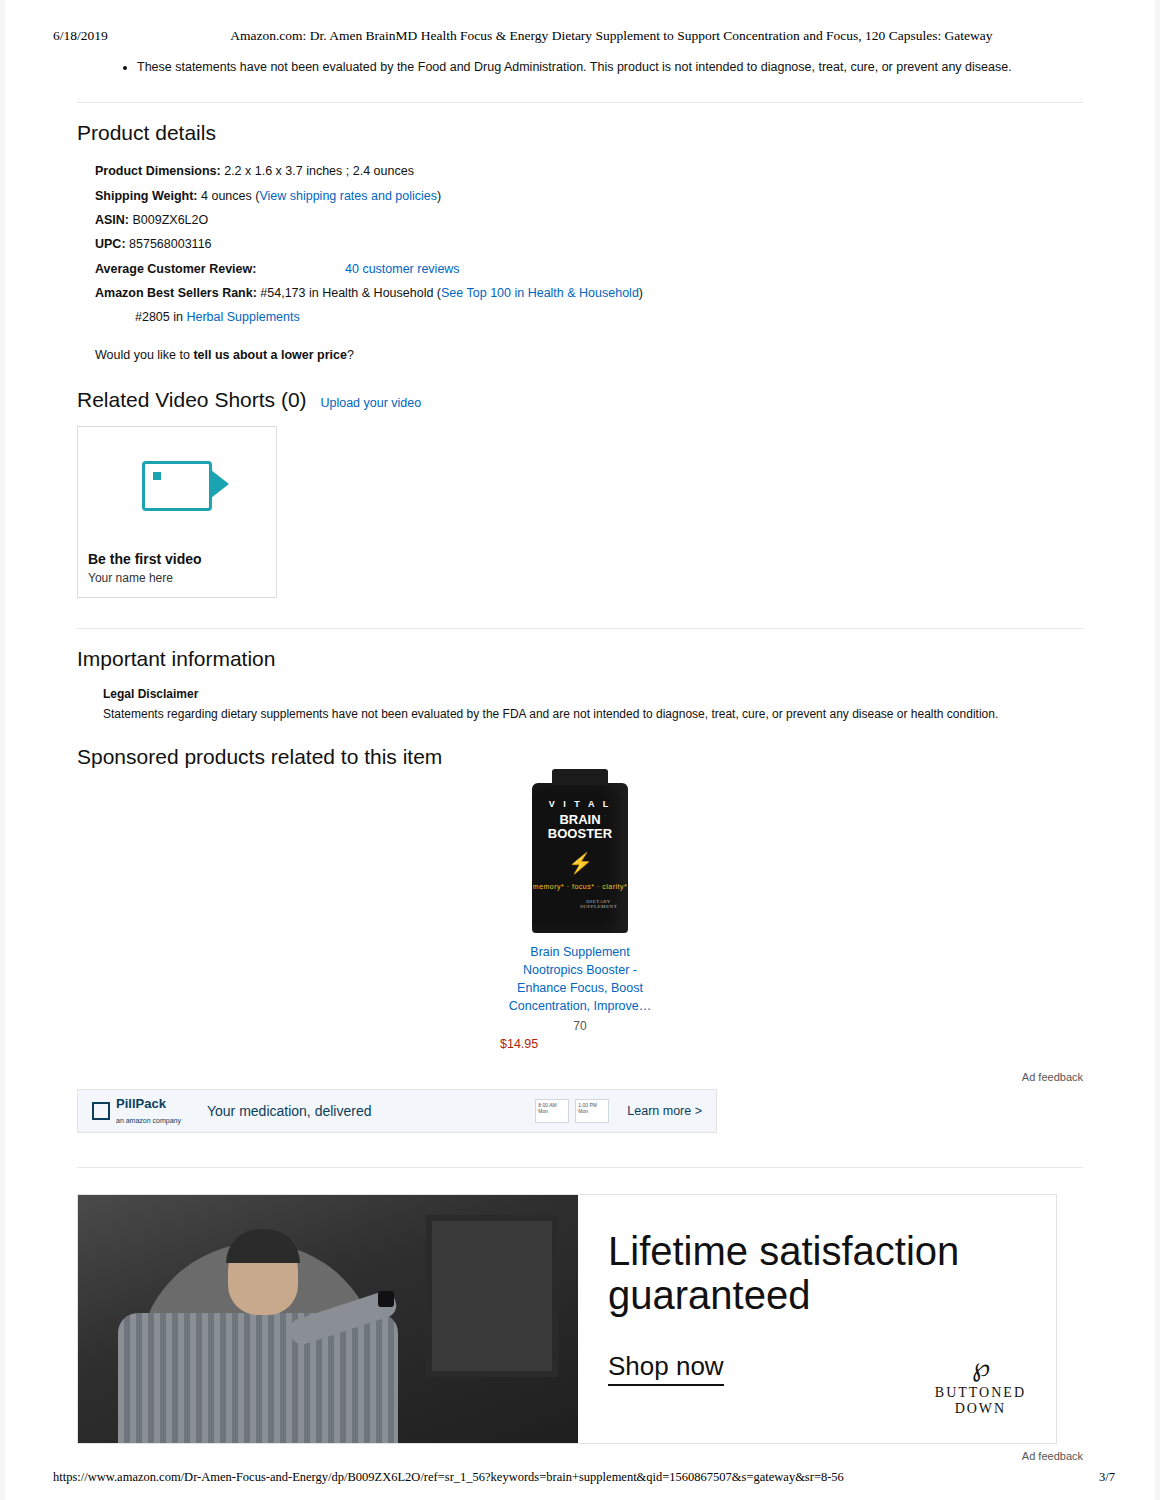6/18/2019
Amazon.com: Dr. Amen BrainMD Health Focus & Energy Dietary Supplement to Support Concentration and Focus, 120 Capsules: Gateway
These statements have not been evaluated by the Food and Drug Administration. This product is not intended to diagnose, treat, cure, or prevent any disease.
Product details
Product Dimensions: 2.2 x 1.6 x 3.7 inches ; 2.4 ounces
Shipping Weight: 4 ounces (View shipping rates and policies)
ASIN: B009ZX6L2O
UPC: 857568003116
Average Customer Review: 40 customer reviews
Amazon Best Sellers Rank: #54,173 in Health & Household (See Top 100 in Health & Household)
#2805 in Herbal Supplements
Would you like to tell us about a lower price?
Related Video Shorts (0) Upload your video
Be the first video
Your name here
Important information
Legal Disclaimer
Statements regarding dietary supplements have not been evaluated by the FDA and are not intended to diagnose, treat, cure, or prevent any disease or health condition.
Sponsored products related to this item
V I T A L
BRAIN
BOOSTER
⚡
memory* · focus* · clarity*
DIETARY SUPPLEMENT
Brain Supplement Nootropics Booster - Enhance Focus, Boost Concentration, Improve…
70
$14.95
Ad feedback
PillPack
an amazon company
Your medication, delivered
8:00 AM
Mon
1:00 PM
Mon
Learn more >
Lifetime satisfaction
guaranteed
Shop now
℘
BUTTONED
DOWN
Ad feedback
https://www.amazon.com/Dr-Amen-Focus-and-Energy/dp/B009ZX6L2O/ref=sr_1_56?keywords=brain+supplement&qid=1560867507&s=gateway&sr=8-56
3/7